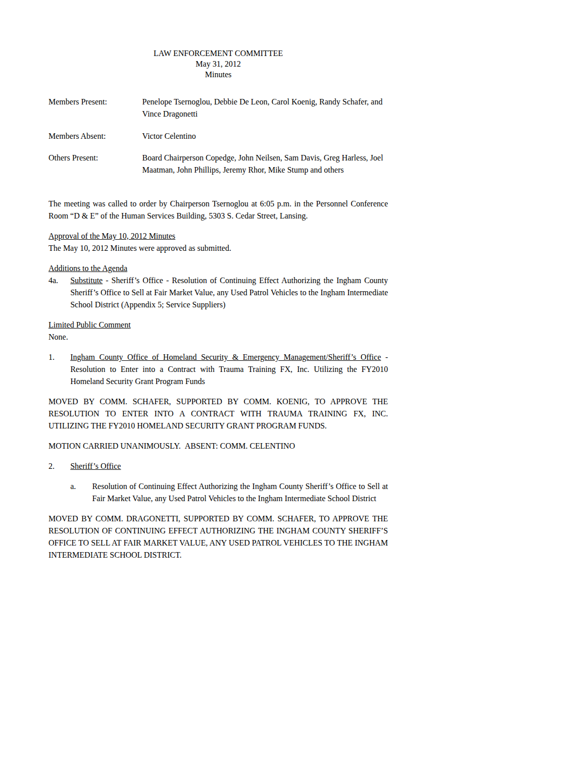LAW ENFORCEMENT COMMITTEE
May 31, 2012
Minutes
| Members Present: | Penelope Tsernoglou, Debbie De Leon, Carol Koenig, Randy Schafer, and Vince Dragonetti |
| Members Absent: | Victor Celentino |
| Others Present: | Board Chairperson Copedge, John Neilsen, Sam Davis, Greg Harless, Joel Maatman, John Phillips, Jeremy Rhor, Mike Stump and others |
The meeting was called to order by Chairperson Tsernoglou at 6:05 p.m. in the Personnel Conference Room “D & E” of the Human Services Building, 5303 S. Cedar Street, Lansing.
Approval of the May 10, 2012 Minutes
The May 10, 2012 Minutes were approved as submitted.
Additions to the Agenda
4a.
Substitute - Sheriff’s Office - Resolution of Continuing Effect Authorizing the Ingham County Sheriff’s Office to Sell at Fair Market Value, any Used Patrol Vehicles to the Ingham Intermediate School District (Appendix 5; Service Suppliers)
Limited Public Comment
None.
1.
Ingham County Office of Homeland Security & Emergency Management/Sheriff’s Office - Resolution to Enter into a Contract with Trauma Training FX, Inc. Utilizing the FY2010 Homeland Security Grant Program Funds
Moved by Comm. Schafer, supported by Comm. Koenig, to approve the resolution to enter into a contract with Trauma Training FX, Inc. utilizing the FY2010 Homeland Security Grant Program Funds.
Motion carried unanimously. Absent: Comm. Celentino
2.
Sheriff’s Office
a.
Resolution of Continuing Effect Authorizing the Ingham County Sheriff’s Office to Sell at Fair Market Value, any Used Patrol Vehicles to the Ingham Intermediate School District
Moved by Comm. Dragonetti, supported by Comm. Schafer, to approve the resolution of continuing effect authorizing the Ingham County Sheriff’s Office to sell at fair market value, any used patrol vehicles to the Ingham Intermediate School District.